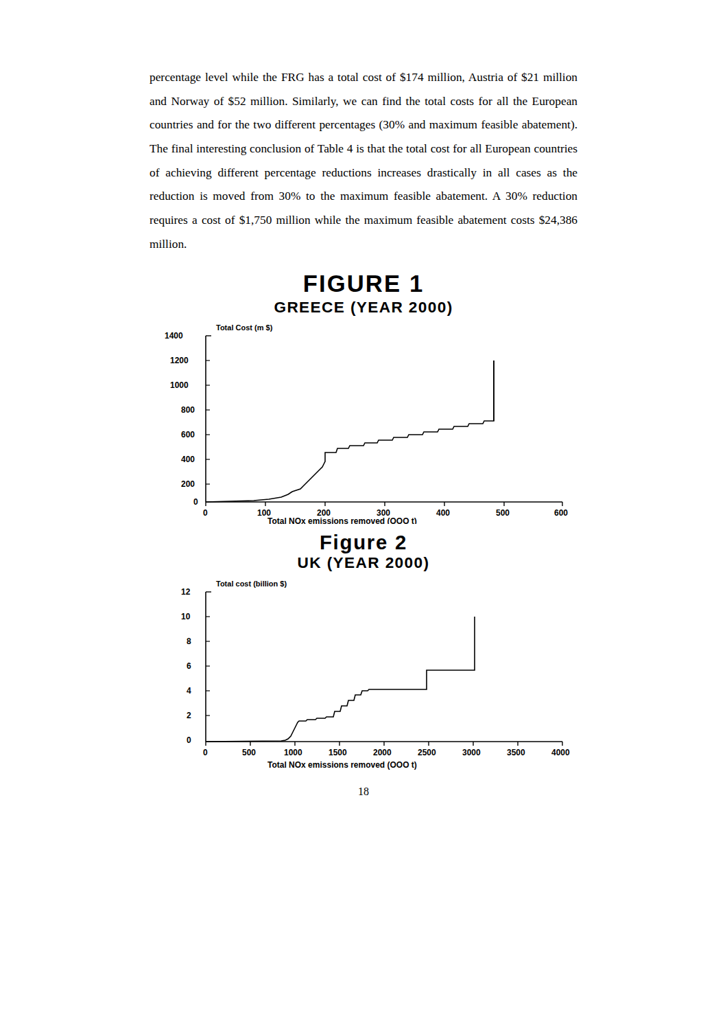percentage level while the FRG has a total cost of $174 million, Austria of $21 million and Norway of $52 million. Similarly, we can find the total costs for all the European countries and for the two different percentages (30% and maximum feasible abatement). The final interesting conclusion of Table 4 is that the total cost for all European countries of achieving different percentage reductions increases drastically in all cases as the reduction is moved from 30% to the maximum feasible abatement. A 30% reduction requires a cost of $1,750 million while the maximum feasible abatement costs $24,386 million.
FIGURE 1
GREECE (YEAR 2000)
Total Cost (m $) 1400 1200 1000 800 600 400 200 0 0 100 200 300 400 500 600 Total NOx emissions removed (OOO t)
Figure 2
UK (YEAR 2000)
Total cost (billion $) 12 10 8 6 4 2 0 0 500 1000 1500 2000 2500 3000 3500 4000 Total NOx emissions removed (OOO t)
18